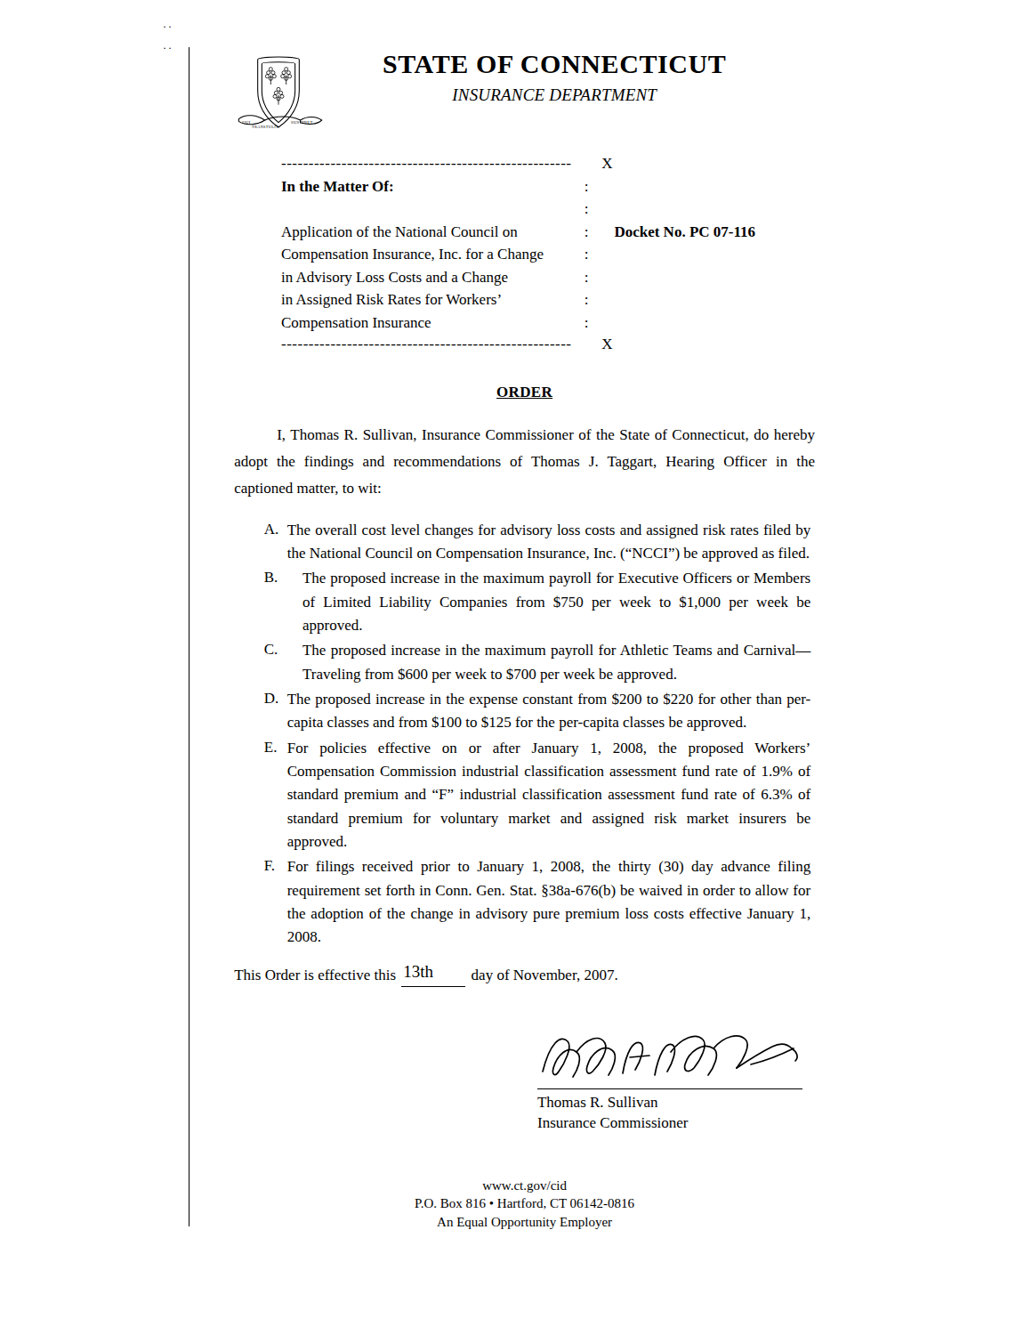. .
. .
QUI TRANSTULIT SUSTINET
STATE OF CONNECTICUT
INSURANCE DEPARTMENT
----------------------------------------------------- X
| In the Matter Of: | : | |
| | : | |
| Application of the National Council on | : | Docket No. PC 07-116 |
| Compensation Insurance, Inc. for a Change | : | |
| in Advisory Loss Costs and a Change | : | |
| in Assigned Risk Rates for Workers’ | : | |
| Compensation Insurance | : | |
----------------------------------------------------- X
ORDER
I, Thomas R. Sullivan, Insurance Commissioner of the State of Connecticut, do hereby adopt the findings and recommendations of Thomas J. Taggart, Hearing Officer in the captioned matter, to wit:
A. The overall cost level changes for advisory loss costs and assigned risk rates filed by the National Council on Compensation Insurance, Inc. (“NCCI”) be approved as filed.
B. The proposed increase in the maximum payroll for Executive Officers or Members of Limited Liability Companies from $750 per week to $1,000 per week be approved.
C. The proposed increase in the maximum payroll for Athletic Teams and Carnival—Traveling from $600 per week to $700 per week be approved.
D. The proposed increase in the expense constant from $200 to $220 for other than per-capita classes and from $100 to $125 for the per-capita classes be approved.
E. For policies effective on or after January 1, 2008, the proposed Workers’ Compensation Commission industrial classification assessment fund rate of 1.9% of standard premium and “F” industrial classification assessment fund rate of 6.3% of standard premium for voluntary market and assigned risk market insurers be approved.
F. For filings received prior to January 1, 2008, the thirty (30) day advance filing requirement set forth in Conn. Gen. Stat. §38a-676(b) be waived in order to allow for the adoption of the change in advisory pure premium loss costs effective January 1, 2008.
This Order is effective this 13th day of November, 2007.
Thomas R. Sullivan
Insurance Commissioner
www.ct.gov/cid
P.O. Box 816 • Hartford, CT 06142-0816
An Equal Opportunity Employer